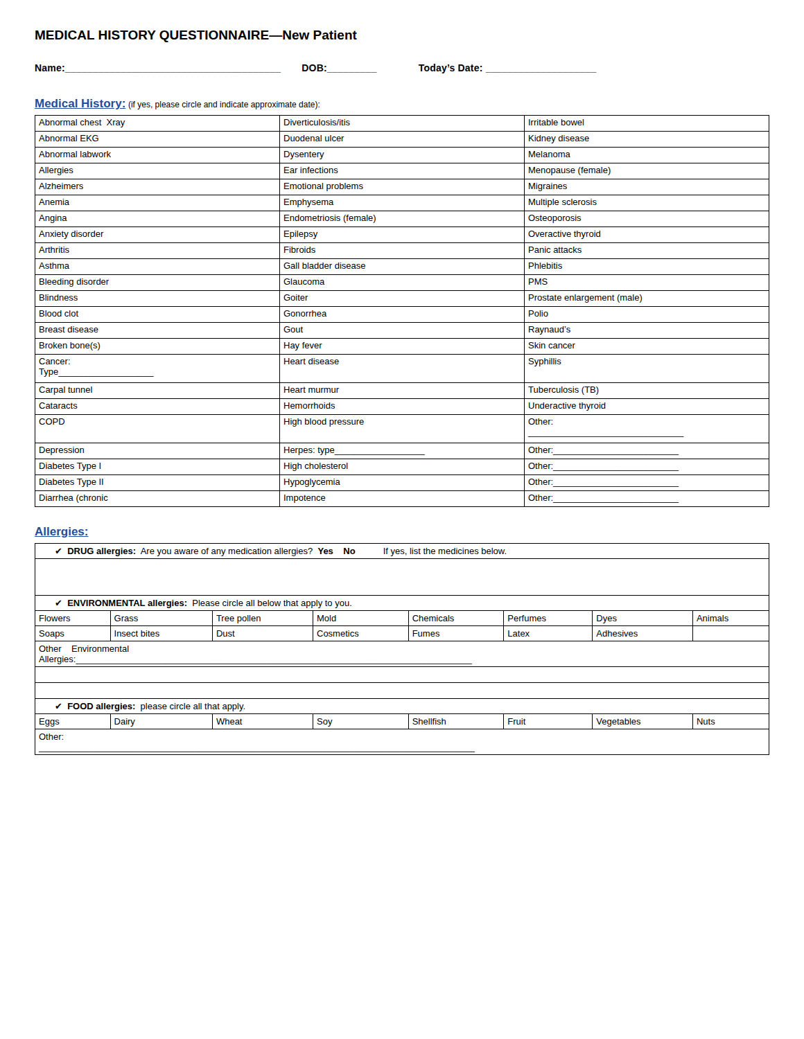MEDICAL HISTORY QUESTIONNAIRE—New Patient
Name:_______________________________________ DOB:_________ Today’s Date: ____________________
Medical History:
(if yes, please circle and indicate approximate date):
| Abnormal chest Xray | Diverticulosis/itis | Irritable bowel |
| Abnormal EKG | Duodenal ulcer | Kidney disease |
| Abnormal labwork | Dysentery | Melanoma |
| Allergies | Ear infections | Menopause (female) |
| Alzheimers | Emotional problems | Migraines |
| Anemia | Emphysema | Multiple sclerosis |
| Angina | Endometriosis (female) | Osteoporosis |
| Anxiety disorder | Epilepsy | Overactive thyroid |
| Arthritis | Fibroids | Panic attacks |
| Asthma | Gall bladder disease | Phlebitis |
| Bleeding disorder | Glaucoma | PMS |
| Blindness | Goiter | Prostate enlargement (male) |
| Blood clot | Gonorrhea | Polio |
| Breast disease | Gout | Raynaud’s |
| Broken bone(s) | Hay fever | Skin cancer |
| Cancer: Type___________________ | Heart disease | Syphillis |
| Carpal tunnel | Heart murmur | Tuberculosis (TB) |
| Cataracts | Hemorrhoids | Underactive thyroid |
| COPD | High blood pressure | Other: _______________________________ |
| Depression | Herpes: type__________________ | Other:_________________________ |
| Diabetes Type I | High cholesterol | Other:_________________________ |
| Diabetes Type II | Hypoglycemia | Other:_________________________ |
| Diarrhea (chronic | Impotence | Other:_________________________ |
Allergies:
| ✔ DRUG allergies: Are you aware of any medication allergies? Yes No If yes, list the medicines below. |
| ✔ ENVIRONMENTAL allergies: Please circle all below that apply to you. |
| Flowers | Grass | Tree pollen | Mold | Chemicals | Perfumes | Dyes | Animals |
| Soaps | Insect bites | Dust | Cosmetics | Fumes | Latex | Adhesives | |
| Other Environmental Allergies:_______________________________________________________________________________ |
| ✔ FOOD allergies: please circle all that apply. |
| Eggs | Dairy | Wheat | Soy | Shellfish | Fruit | Vegetables | Nuts |
| Other: _______________________________________________________________________________________ |